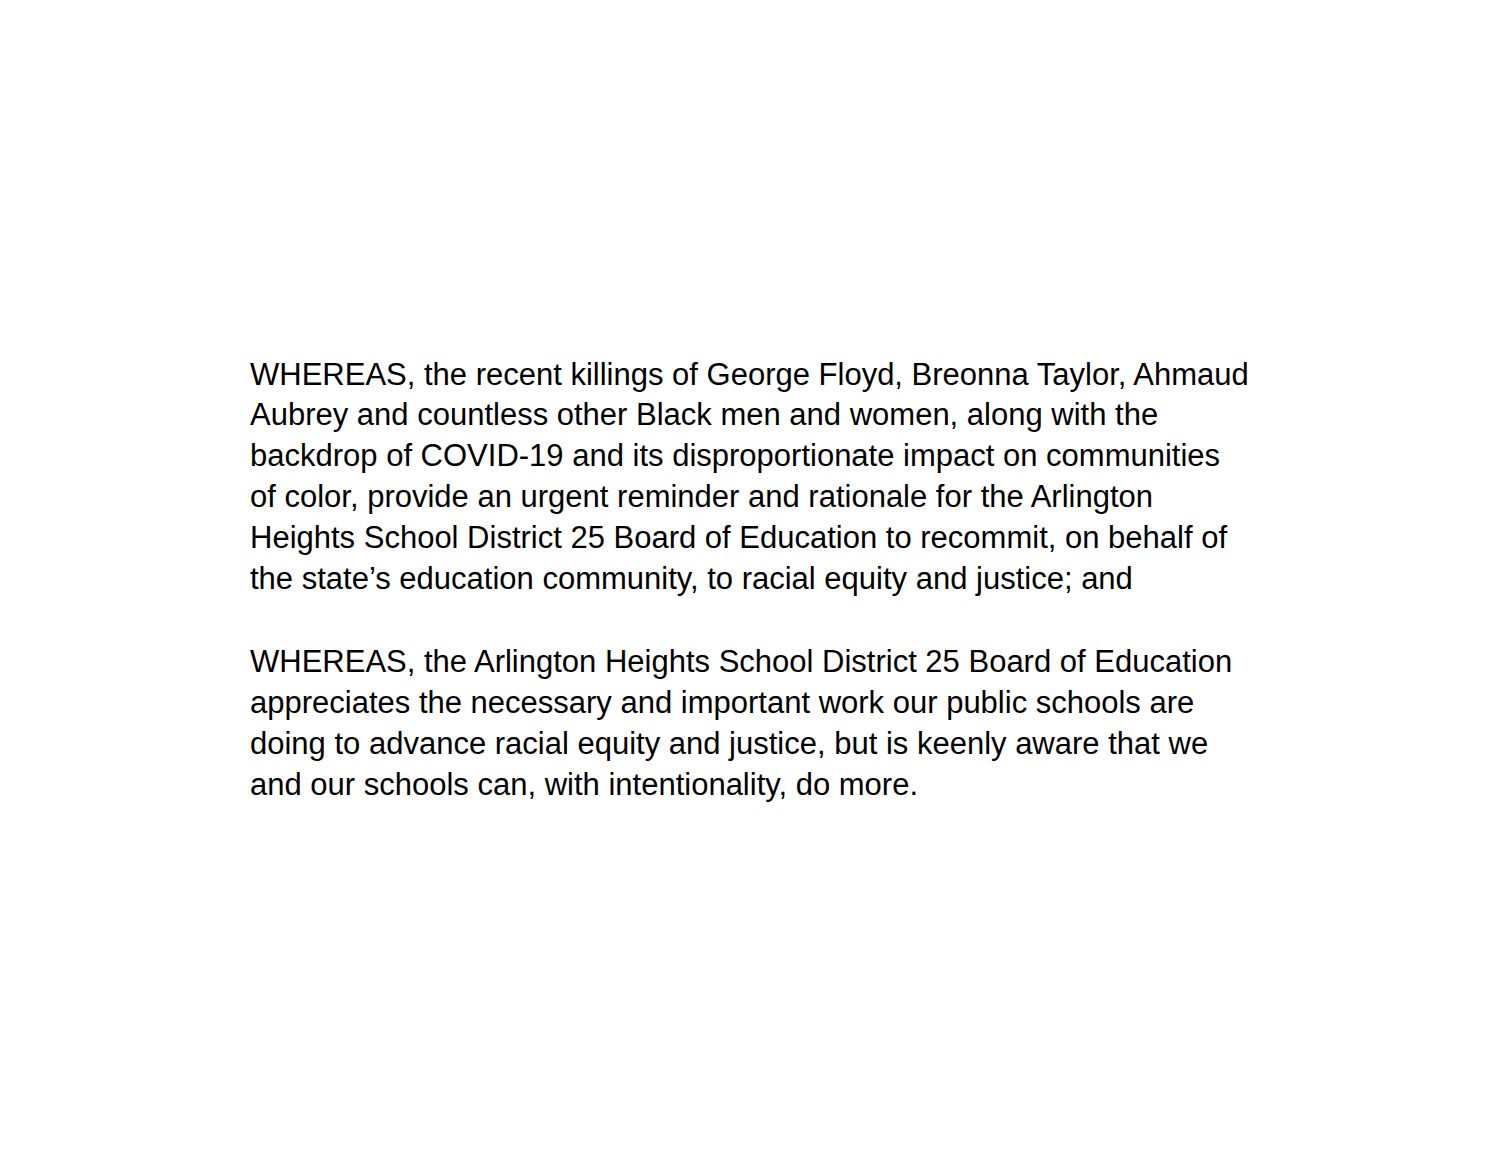WHEREAS, the recent killings of George Floyd, Breonna Taylor, Ahmaud Aubrey and countless other Black men and women, along with the backdrop of COVID-19 and its disproportionate impact on communities of color, provide an urgent reminder and rationale for the Arlington Heights School District 25 Board of Education to recommit, on behalf of the state’s education community, to racial equity and justice; and
WHEREAS, the Arlington Heights School District 25 Board of Education appreciates the necessary and important work our public schools are doing to advance racial equity and justice, but is keenly aware that we and our schools can, with intentionality, do more.